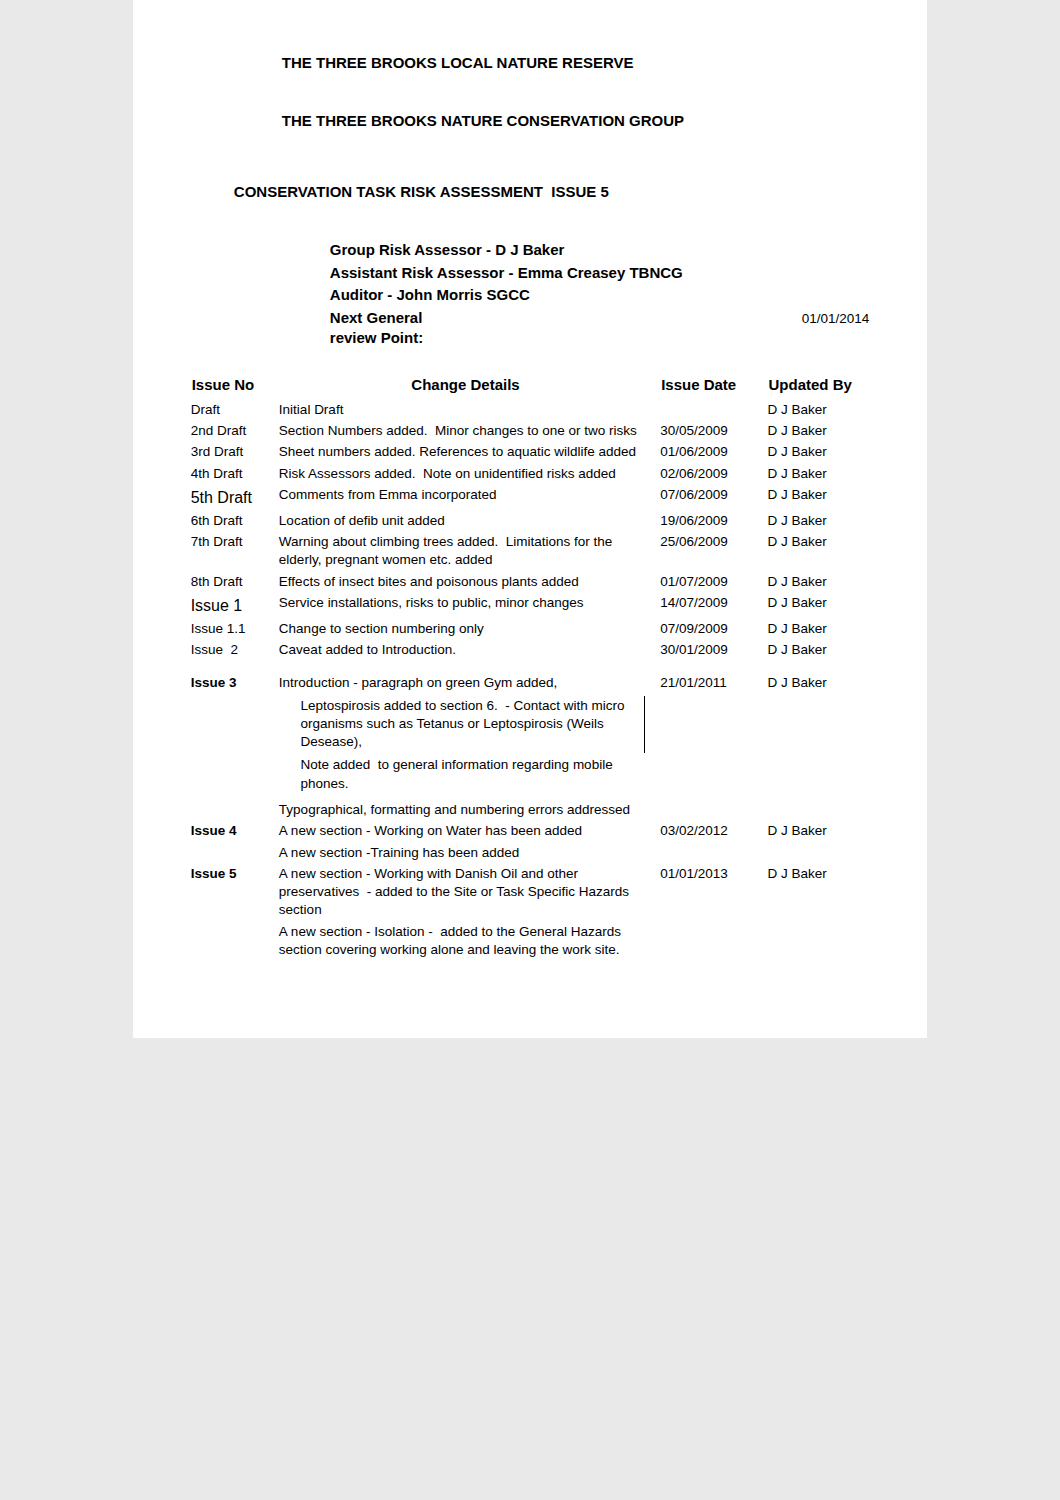THE THREE BROOKS LOCAL NATURE RESERVE
THE THREE BROOKS NATURE CONSERVATION GROUP
CONSERVATION TASK RISK ASSESSMENT ISSUE 5
Group Risk Assessor - D J Baker
Assistant Risk Assessor - Emma Creasey TBNCG
Auditor - John Morris SGCC
Next General review Point: 01/01/2014
| Issue No | Change Details | Issue Date | Updated By |
| --- | --- | --- | --- |
| Draft | Initial Draft | | D J Baker |
| 2nd Draft | Section Numbers added. Minor changes to one or two risks | 30/05/2009 | D J Baker |
| 3rd Draft | Sheet numbers added. References to aquatic wildlife added | 01/06/2009 | D J Baker |
| 4th Draft | Risk Assessors added. Note on unidentified risks added | 02/06/2009 | D J Baker |
| 5th Draft | Comments from Emma incorporated | 07/06/2009 | D J Baker |
| 6th Draft | Location of defib unit added | 19/06/2009 | D J Baker |
| 7th Draft | Warning about climbing trees added. Limitations for the elderly, pregnant women etc. added | 25/06/2009 | D J Baker |
| 8th Draft | Effects of insect bites and poisonous plants added | 01/07/2009 | D J Baker |
| Issue 1 | Service installations, risks to public, minor changes | 14/07/2009 | D J Baker |
| Issue 1.1 | Change to section numbering only | 07/09/2009 | D J Baker |
| Issue 2 | Caveat added to Introduction. | 30/01/2009 | D J Baker |
| Issue 3 | Introduction - paragraph on green Gym added, Leptospirosis added to section 6. - Contact with micro organisms such as Tetanus or Leptospirosis (Weils Desease), Note added to general information regarding mobile phones. | 21/01/2011 | D J Baker |
| | Typographical, formatting and numbering errors addressed | | |
| Issue 4 | A new section - Working on Water has been added | 03/02/2012 | D J Baker |
| | A new section -Training has been added | | |
| Issue 5 | A new section - Working with Danish Oil and other preservatives - added to the Site or Task Specific Hazards section | 01/01/2013 | D J Baker |
| | A new section - Isolation - added to the General Hazards section covering working alone and leaving the work site. | | |